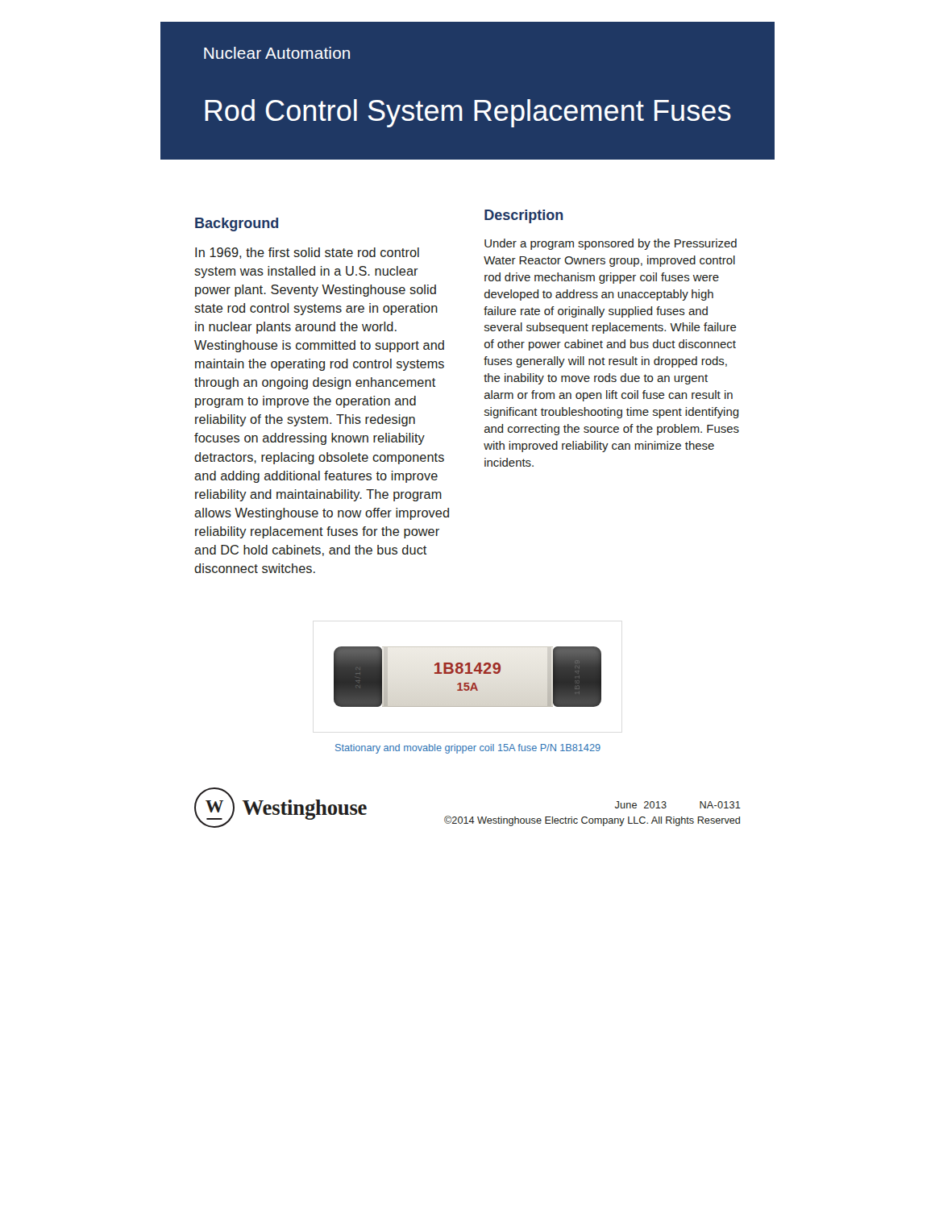Nuclear Automation
Rod Control System Replacement Fuses
Background
In 1969, the first solid state rod control system was installed in a U.S. nuclear power plant. Seventy Westinghouse solid state rod control systems are in operation in nuclear plants around the world. Westinghouse is committed to support and maintain the operating rod control systems through an ongoing design enhancement program to improve the operation and reliability of the system. This redesign focuses on addressing known reliability detractors, replacing obsolete components and adding additional features to improve reliability and maintainability. The program allows Westinghouse to now offer improved reliability replacement fuses for the power and DC hold cabinets, and the bus duct disconnect switches.
Description
Under a program sponsored by the Pressurized Water Reactor Owners group, improved control rod drive mechanism gripper coil fuses were developed to address an unacceptably high failure rate of originally supplied fuses and several subsequent replacements. While failure of other power cabinet and bus duct disconnect fuses generally will not result in dropped rods, the inability to move rods due to an urgent alarm or from an open lift coil fuse can result in significant troubleshooting time spent identifying and correcting the source of the problem. Fuses with improved reliability can minimize these incidents.
24/12
1B81429
15A
1B81429
Stationary and movable gripper coil 15A fuse P/N 1B81429
W
Westinghouse
June 2013 NA-0131
©2014 Westinghouse Electric Company LLC. All Rights Reserved